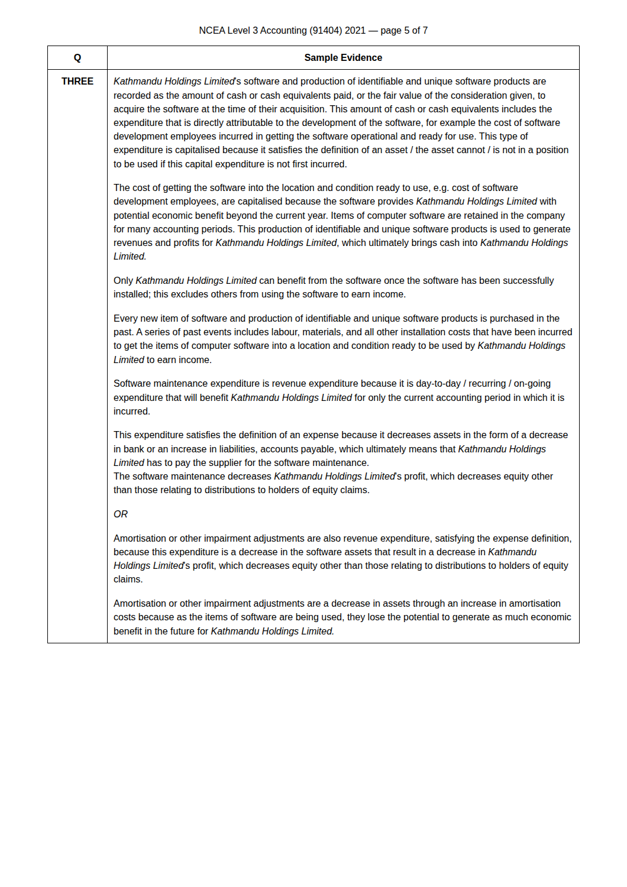NCEA Level 3 Accounting (91404) 2021 — page 5 of 7
| Q | Sample Evidence |
| --- | --- |
| THREE | Kathmandu Holdings Limited 's software and production of identifiable and unique software products are recorded as the amount of cash or cash equivalents paid, or the fair value of the consideration given, to acquire the software at the time of their acquisition. This amount of cash or cash equivalents includes the expenditure that is directly attributable to the development of the software, for example the cost of software development employees incurred in getting the software operational and ready for use. This type of expenditure is capitalised because it satisfies the definition of an asset / the asset cannot / is not in a position to be used if this capital expenditure is not first incurred. The cost of getting the software into the location and condition ready to use, e.g. cost of software development employees, are capitalised because the software provides Kathmandu Holdings Limited with potential economic benefit beyond the current year. Items of computer software are retained in the company for many accounting periods. This production of identifiable and unique software products is used to generate revenues and profits for Kathmandu Holdings Limited , which ultimately brings cash into Kathmandu Holdings Limited. Only Kathmandu Holdings Limited can benefit from the software once the software has been successfully installed; this excludes others from using the software to earn income. Every new item of software and production of identifiable and unique software products is purchased in the past. A series of past events includes labour, materials, and all other installation costs that have been incurred to get the items of computer software into a location and condition ready to be used by Kathmandu Holdings Limited to earn income. Software maintenance expenditure is revenue expenditure because it is day-to-day / recurring / on-going expenditure that will benefit Kathmandu Holdings Limited for only the current accounting period in which it is incurred. This expenditure satisfies the definition of an expense because it decreases assets in the form of a decrease in bank or an increase in liabilities, accounts payable, which ultimately means that Kathmandu Holdings Limited has to pay the supplier for the software maintenance. The software maintenance decreases Kathmandu Holdings Limited 's profit, which decreases equity other than those relating to distributions to holders of equity claims. OR Amortisation or other impairment adjustments are also revenue expenditure, satisfying the expense definition, because this expenditure is a decrease in the software assets that result in a decrease in Kathmandu Holdings Limited 's profit, which decreases equity other than those relating to distributions to holders of equity claims. Amortisation or other impairment adjustments are a decrease in assets through an increase in amortisation costs because as the items of software are being used, they lose the potential to generate as much economic benefit in the future for Kathmandu Holdings Limited. |